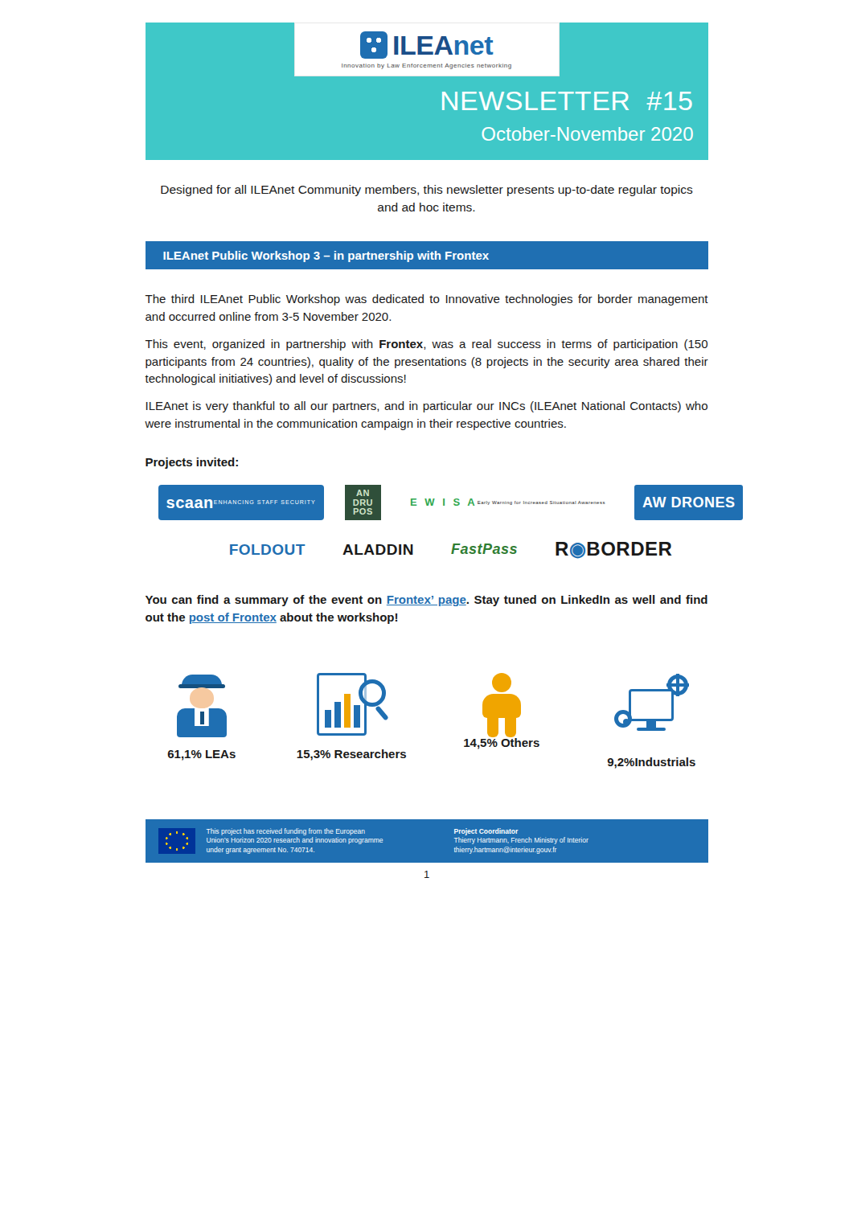ILEAnet
Innovation by Law Enforcement Agencies networking
NEWSLETTER #15
October-November 2020
Designed for all ILEAnet Community members, this newsletter presents up-to-date regular topics and ad hoc items.
ILEAnet Public Workshop 3 – in partnership with Frontex
The third ILEAnet Public Workshop was dedicated to Innovative technologies for border management and occurred online from 3-5 November 2020.
This event, organized in partnership with Frontex, was a real success in terms of participation (150 participants from 24 countries), quality of the presentations (8 projects in the security area shared their technological initiatives) and level of discussions!
ILEAnet is very thankful to all our partners, and in particular our INCs (ILEAnet National Contacts) who were instrumental in the communication campaign in their respective countries.
Projects invited:
scaanENHANCING STAFF SECURITY
AN
DRU
POS
E W I S A Early Warning for Increased Situational Awareness
AW DRONES
FOLDOUT
ALADDIN
FastPass
R◉BORDER
You can find a summary of the event on Frontex’ page. Stay tuned on LinkedIn as well and find out the post of Frontex about the workshop!
61,1% LEAs
15,3% Researchers
14,5% Others
9,2%Industrials
This project has received funding from the European
Union’s Horizon 2020 research and innovation programme
under grant agreement No. 740714.
Project Coordinator
Thierry Hartmann, French Ministry of Interior
thierry.hartmann@interieur.gouv.fr
1